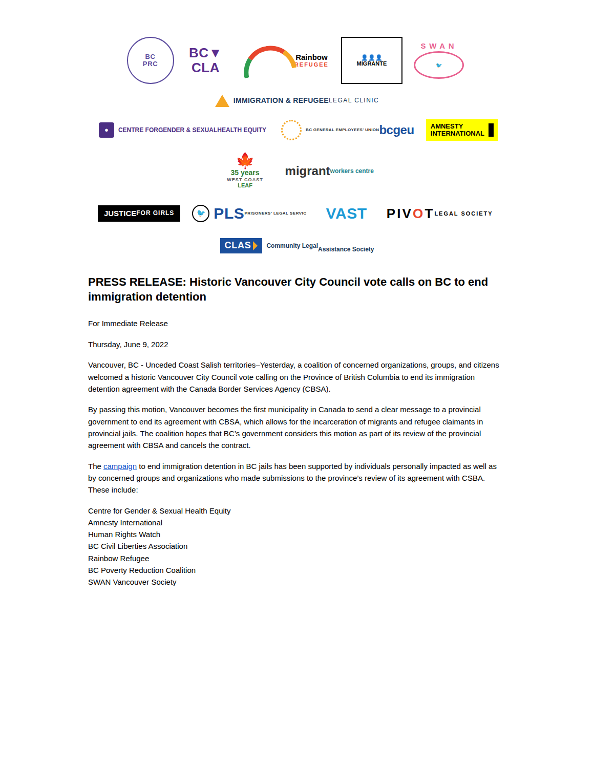BC
PRC
BC▼
CLA
Rainbow REFUGEE
👤👤👤 MIGRANTE
SWAN 🐦
IMMIGRATION & REFUGEE
LEGAL CLINIC
● CENTRE FOR
GENDER & SEXUAL
HEALTH EQUITY
BC GENERAL EMPLOYEES' UNION bcgeu
AMNESTY
INTERNATIONAL
🍁 35 years WEST COAST LEAF
migrant
workers centre
JUSTICE FOR GIRLS
🐦 PLS PRISONERS' LEGAL SERVIC
VAST
PIVOT LEGAL SOCIETY
CLAS Community Legal
Assistance Society
PRESS RELEASE: Historic Vancouver City Council vote calls on BC to end immigration detention
For Immediate Release
Thursday, June 9, 2022
Vancouver, BC - Unceded Coast Salish territories–Yesterday, a coalition of concerned organizations, groups, and citizens welcomed a historic Vancouver City Council vote calling on the Province of British Columbia to end its immigration detention agreement with the Canada Border Services Agency (CBSA).
By passing this motion, Vancouver becomes the first municipality in Canada to send a clear message to a provincial government to end its agreement with CBSA, which allows for the incarceration of migrants and refugee claimants in provincial jails. The coalition hopes that BC’s government considers this motion as part of its review of the provincial agreement with CBSA and cancels the contract.
The campaign to end immigration detention in BC jails has been supported by individuals personally impacted as well as by concerned groups and organizations who made submissions to the province’s review of its agreement with CSBA. These include:
Centre for Gender & Sexual Health Equity
Amnesty International
Human Rights Watch
BC Civil Liberties Association
Rainbow Refugee
BC Poverty Reduction Coalition
SWAN Vancouver Society